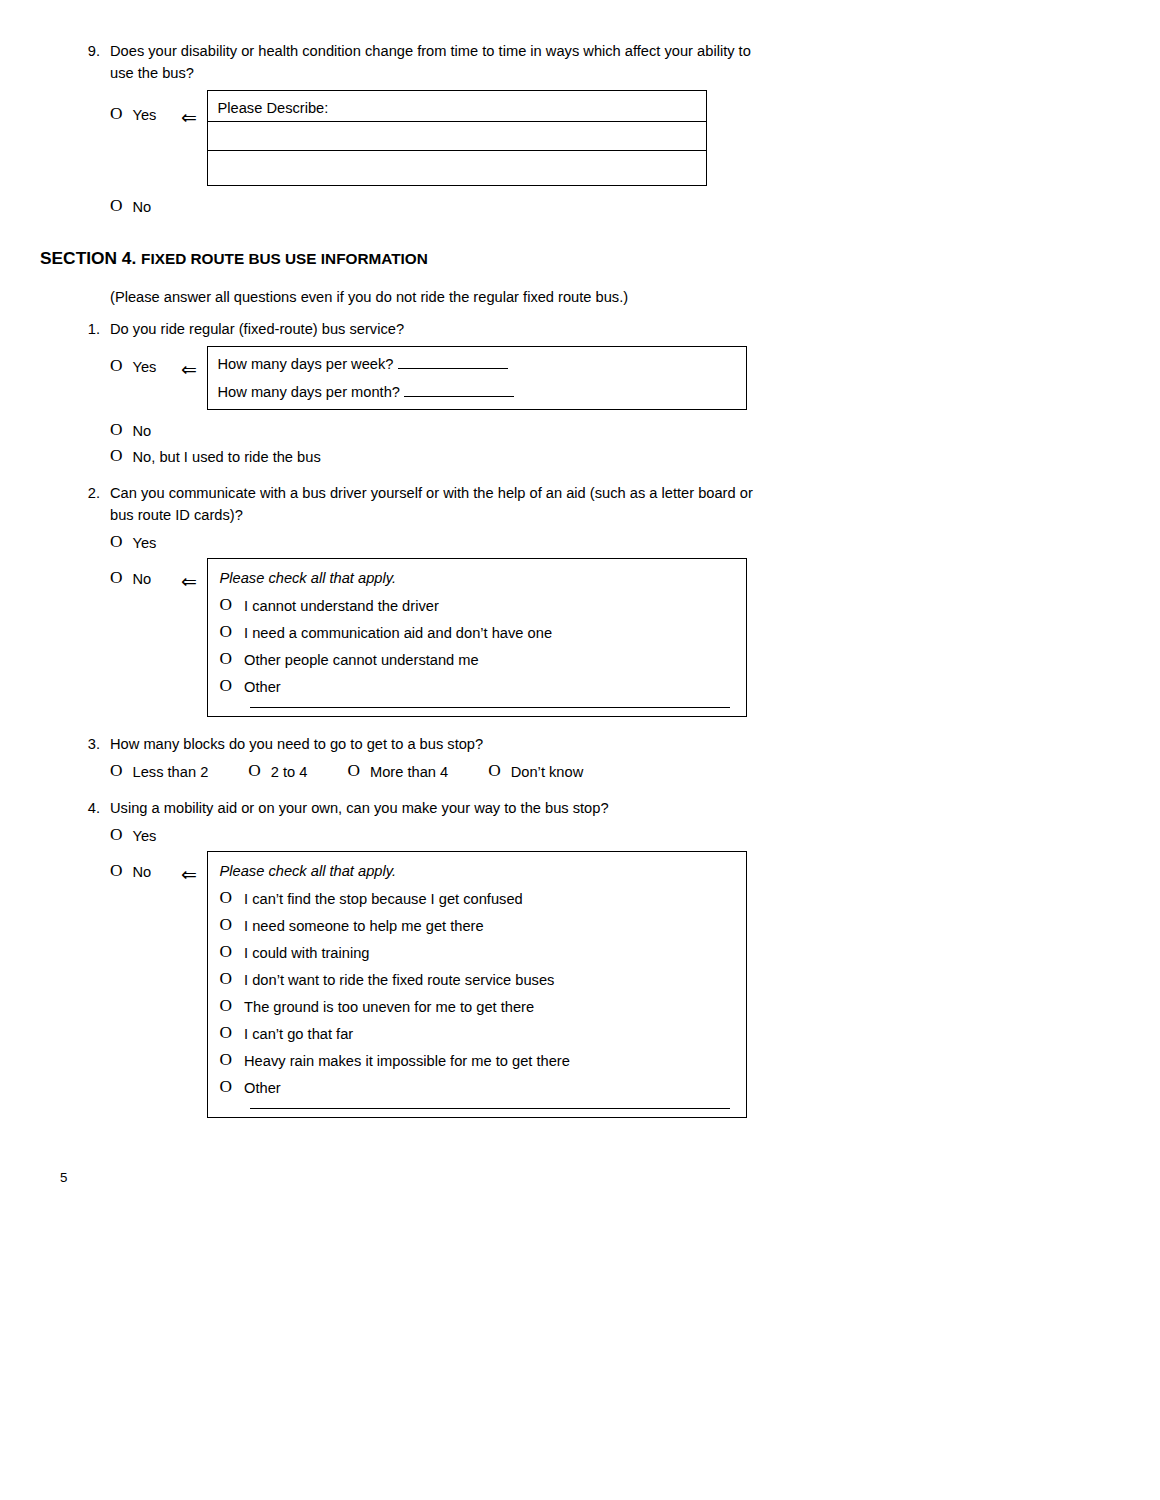9.
Does your disability or health condition change from time to time in ways which affect your ability to use the bus?
Ο Yes ⇐
Please Describe:
Ο No
SECTION 4. FIXED ROUTE BUS USE INFORMATION
(Please answer all questions even if you do not ride the regular fixed route bus.)
1.
Do you ride regular (fixed-route) bus service?
Ο Yes ⇐
How many days per week?
How many days per month?
Ο No
Ο No, but I used to ride the bus
2.
Can you communicate with a bus driver yourself or with the help of an aid (such as a letter board or bus route ID cards)?
Ο Yes
Ο No ⇐
Please check all that apply.
ΟI cannot understand the driver
ΟI need a communication aid and don’t have one
ΟOther people cannot understand me
ΟOther
3.
How many blocks do you need to go to get to a bus stop?
ΟLess than 2
Ο 2 to 4
ΟMore than 4
ΟDon’t know
4.
Using a mobility aid or on your own, can you make your way to the bus stop?
Ο Yes
Ο No ⇐
Please check all that apply.
ΟI can’t find the stop because I get confused
ΟI need someone to help me get there
ΟI could with training
ΟI don’t want to ride the fixed route service buses
ΟThe ground is too uneven for me to get there
ΟI can’t go that far
ΟHeavy rain makes it impossible for me to get there
ΟOther
5